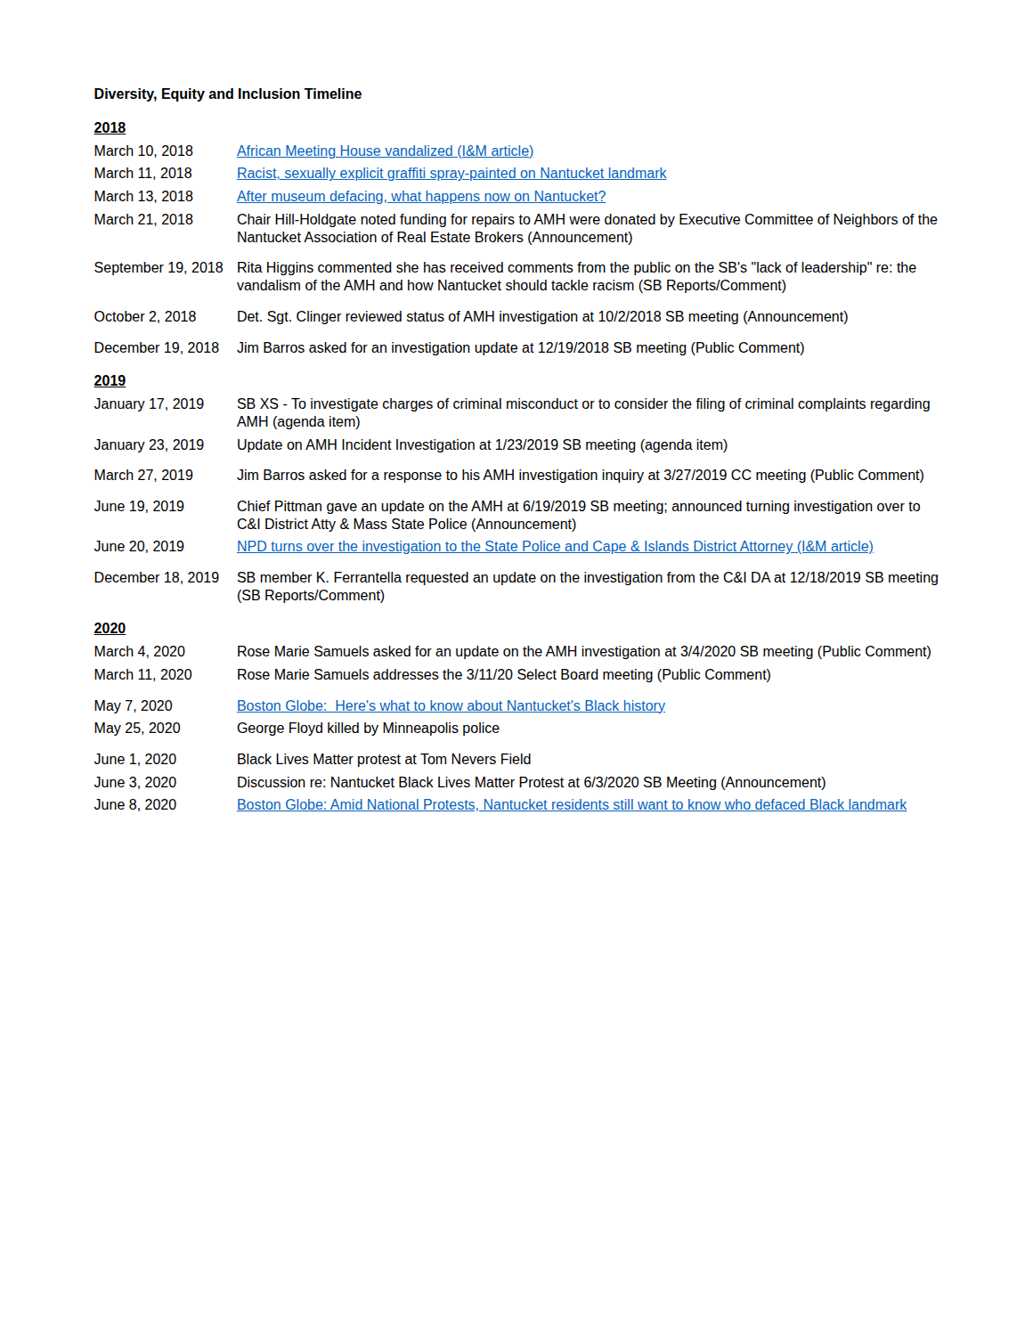Diversity, Equity and Inclusion Timeline
2018
| March 10, 2018 | African Meeting House vandalized (I&M article) |
| March 11, 2018 | Racist, sexually explicit graffiti spray-painted on Nantucket landmark |
| March 13, 2018 | After museum defacing, what happens now on Nantucket? |
| March 21, 2018 | Chair Hill-Holdgate noted funding for repairs to AMH were donated by Executive Committee of Neighbors of the Nantucket Association of Real Estate Brokers (Announcement) |
| September 19, 2018 | Rita Higgins commented she has received comments from the public on the SB's "lack of leadership" re: the vandalism of the AMH and how Nantucket should tackle racism (SB Reports/Comment) |
| October 2, 2018 | Det. Sgt. Clinger reviewed status of AMH investigation at 10/2/2018 SB meeting (Announcement) |
| December 19, 2018 | Jim Barros asked for an investigation update at 12/19/2018 SB meeting (Public Comment) |
2019
| January 17, 2019 | SB XS - To investigate charges of criminal misconduct or to consider the filing of criminal complaints regarding AMH (agenda item) |
| January 23, 2019 | Update on AMH Incident Investigation at 1/23/2019 SB meeting (agenda item) |
| March 27, 2019 | Jim Barros asked for a response to his AMH investigation inquiry at 3/27/2019 CC meeting (Public Comment) |
| June 19, 2019 | Chief Pittman gave an update on the AMH at 6/19/2019 SB meeting; announced turning investigation over to C&I District Atty & Mass State Police (Announcement) |
| June 20, 2019 | NPD turns over the investigation to the State Police and Cape & Islands District Attorney (I&M article) |
| December 18, 2019 | SB member K. Ferrantella requested an update on the investigation from the C&I DA at 12/18/2019 SB meeting (SB Reports/Comment) |
2020
| March 4, 2020 | Rose Marie Samuels asked for an update on the AMH investigation at 3/4/2020 SB meeting (Public Comment) |
| March 11, 2020 | Rose Marie Samuels addresses the 3/11/20 Select Board meeting (Public Comment) |
| May 7, 2020 | Boston Globe: Here's what to know about Nantucket's Black history |
| May 25, 2020 | George Floyd killed by Minneapolis police |
| June 1, 2020 | Black Lives Matter protest at Tom Nevers Field |
| June 3, 2020 | Discussion re: Nantucket Black Lives Matter Protest at 6/3/2020 SB Meeting (Announcement) |
| June 8, 2020 | Boston Globe: Amid National Protests, Nantucket residents still want to know who defaced Black landmark |